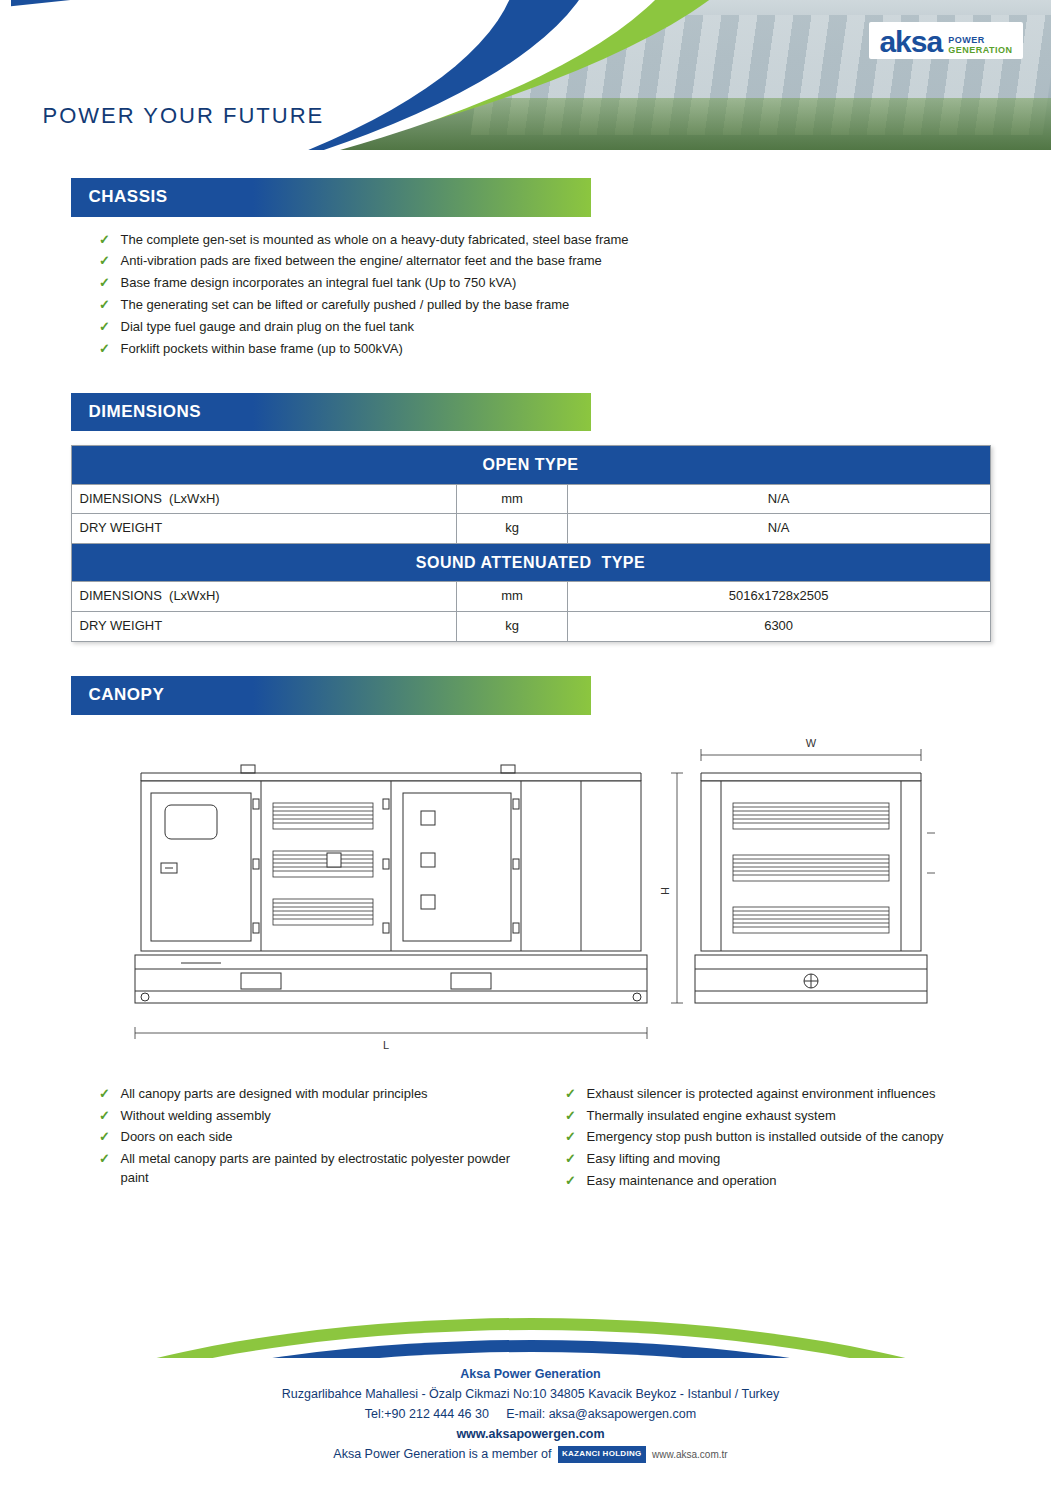POWER YOUR FUTURE
aksa POWER GENERATION
CHASSIS
The complete gen-set is mounted as whole on a heavy-duty fabricated, steel base frame
Anti-vibration pads are fixed between the engine/ alternator feet and the base frame
Base frame design incorporates an integral fuel tank (Up to 750 kVA)
The generating set can be lifted or carefully pushed / pulled by the base frame
Dial type fuel gauge and drain plug on the fuel tank
Forklift pockets within base frame (up to 500kVA)
DIMENSIONS
| OPEN TYPE |
| --- |
| DIMENSIONS (LxWxH) | mm | N/A |
| DRY WEIGHT | kg | N/A |
| SOUND ATTENUATED TYPE |
| DIMENSIONS (LxWxH) | mm | 5016x1728x2505 |
| DRY WEIGHT | kg | 6300 |
CANOPY
L W H
All canopy parts are designed with modular principles
Without welding assembly
Doors on each side
All metal canopy parts are painted by electrostatic polyester powder paint
Exhaust silencer is protected against environment influences
Thermally insulated engine exhaust system
Emergency stop push button is installed outside of the canopy
Easy lifting and moving
Easy maintenance and operation
Aksa Power Generation
Ruzgarlibahce Mahallesi - Özalp Cikmazi No:10 34805 Kavacik Beykoz - Istanbul / Turkey
Tel:+90 212 444 46 30 E-mail: aksa@aksapowergen.com
www.aksapowergen.com
Aksa Power Generation is a member of KAZANCI HOLDING www.aksa.com.tr